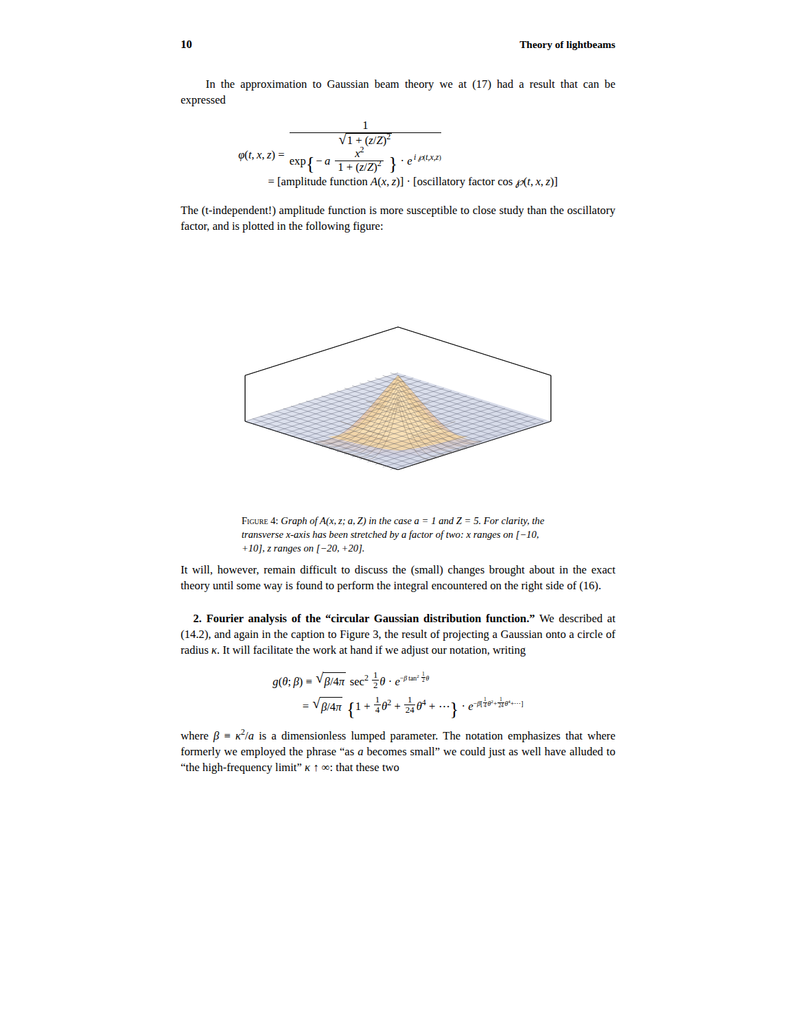10 Theory of lightbeams
In the approximation to Gaussian beam theory we at (17) had a result that can be expressed
φ(t, x, z) = 11 + (z/Z)2 exp{− a x21 + (z/Z)2 } · e  i ℘(t,x,z) = [amplitude function A(x, z)] · [oscillatory factor cos ℘(t, x, z)]
The (t-independent!) amplitude function is more susceptible to close study than the oscillatory factor, and is plotted in the following figure:
Figure 4: Graph of A(x, z; a, Z) in the case a = 1 and Z = 5. For clarity, the transverse x-axis has been stretched by a factor of two: x ranges on [−10, +10], z ranges on [−20, +20].
It will, however, remain difficult to discuss the (small) changes brought about in the exact theory until some way is found to perform the integral encountered on the right side of (16).
2. Fourier analysis of the “circular Gaussian distribution function.” We described at (14.2), and again in the caption to Figure 3, the result of projecting a Gaussian onto a circle of radius κ. It will facilitate the work at hand if we adjust our notation, writing
g(θ; β) ≡ β/4π sec2 12 θ · e−β tan2 12 θ = β/4π {1 + 14 θ2 + 124 θ4 + ⋯} · e−β[14 θ2+124 θ4+⋯]
where β ≡ κ2/a is a dimensionless lumped parameter. The notation emphasizes that where formerly we employed the phrase “as a becomes small” we could just as well have alluded to “the high-frequency limit” κ ↑ ∞: that these two